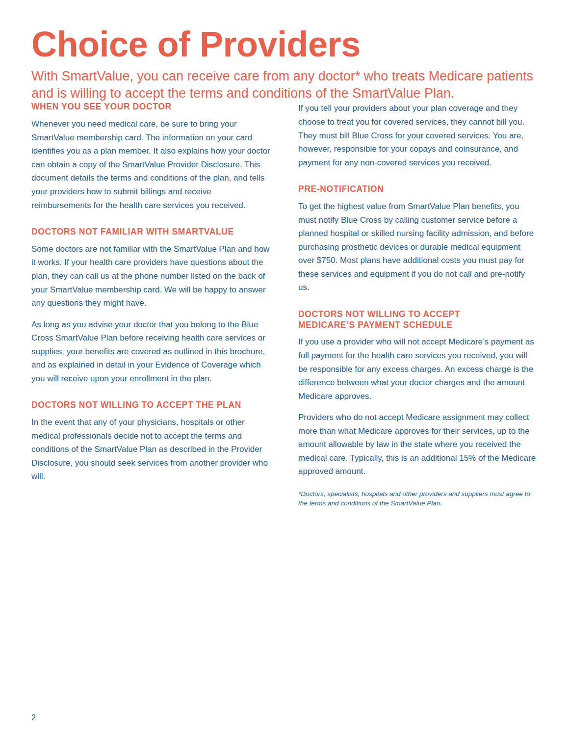Choice of Providers
With SmartValue, you can receive care from any doctor* who treats Medicare patients and is willing to accept the terms and conditions of the SmartValue Plan.
When You See Your Doctor
Whenever you need medical care, be sure to bring your SmartValue membership card. The information on your card identifies you as a plan member. It also explains how your doctor can obtain a copy of the SmartValue Provider Disclosure. This document details the terms and conditions of the plan, and tells your providers how to submit billings and receive reimbursements for the health care services you received.
Doctors Not Familiar With SmartValue
Some doctors are not familiar with the SmartValue Plan and how it works. If your health care providers have questions about the plan, they can call us at the phone number listed on the back of your SmartValue membership card. We will be happy to answer any questions they might have.
As long as you advise your doctor that you belong to the Blue Cross SmartValue Plan before receiving health care services or supplies, your benefits are covered as outlined in this brochure, and as explained in detail in your Evidence of Coverage which you will receive upon your enrollment in the plan.
Doctors Not Willing To Accept The Plan
In the event that any of your physicians, hospitals or other medical professionals decide not to accept the terms and conditions of the SmartValue Plan as described in the Provider Disclosure, you should seek services from another provider who will.
If you tell your providers about your plan coverage and they choose to treat you for covered services, they cannot bill you. They must bill Blue Cross for your covered services. You are, however, responsible for your copays and coinsurance, and payment for any non-covered services you received.
Pre-Notification
To get the highest value from SmartValue Plan benefits, you must notify Blue Cross by calling customer service before a planned hospital or skilled nursing facility admission, and before purchasing prosthetic devices or durable medical equipment over $750. Most plans have additional costs you must pay for these services and equipment if you do not call and pre-notify us.
Doctors Not Willing To Accept
Medicare’s Payment Schedule
If you use a provider who will not accept Medicare’s payment as full payment for the health care services you received, you will be responsible for any excess charges. An excess charge is the difference between what your doctor charges and the amount Medicare approves.
Providers who do not accept Medicare assignment may collect more than what Medicare approves for their services, up to the amount allowable by law in the state where you received the medical care. Typically, this is an additional 15% of the Medicare approved amount.
*Doctors, specialists, hospitals and other providers and suppliers must agree to the terms and conditions of the SmartValue Plan.
2